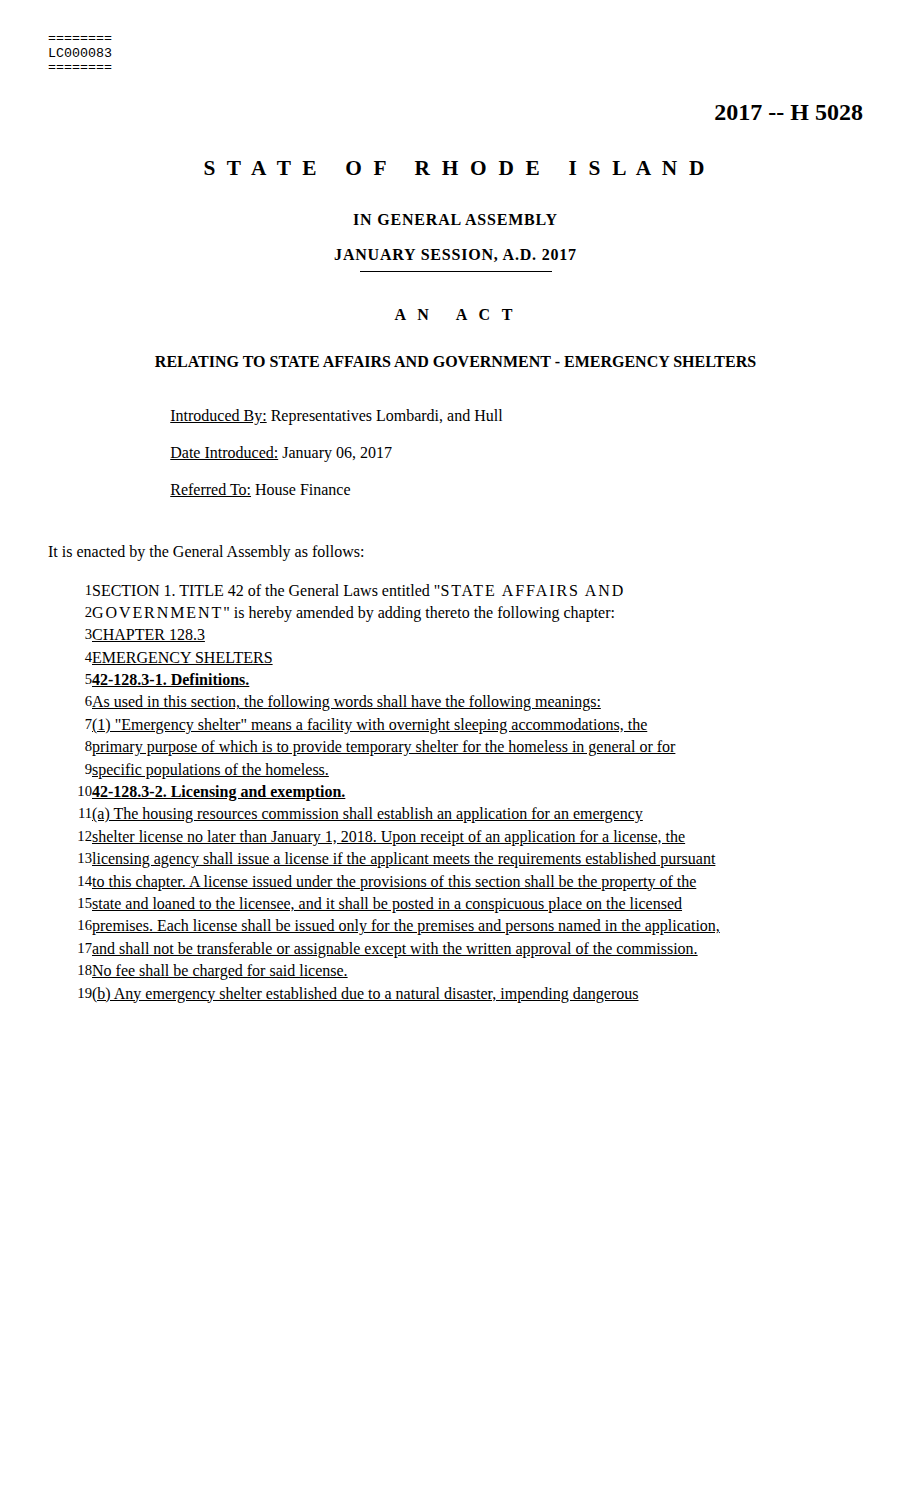========
LC000083
========
2017 -- H 5028
S T A T E O F R H O D E I S L A N D
IN GENERAL ASSEMBLY
JANUARY SESSION, A.D. 2017
A N A C T
RELATING TO STATE AFFAIRS AND GOVERNMENT - EMERGENCY SHELTERS
Introduced By: Representatives Lombardi, and Hull
Date Introduced: January 06, 2017
Referred To: House Finance
It is enacted by the General Assembly as follows:
| 1 | SECTION 1. TITLE 42 of the General Laws entitled " STATE AFFAIRS AND |
| 2 | GOVERNMENT " is hereby amended by adding thereto the following chapter: |
| 3 | CHAPTER 128.3 |
| 4 | EMERGENCY SHELTERS |
| 5 | 42-128.3-1. Definitions. |
| 6 | As used in this section, the following words shall have the following meanings: |
| 7 | (1) "Emergency shelter" means a facility with overnight sleeping accommodations, the |
| 8 | primary purpose of which is to provide temporary shelter for the homeless in general or for |
| 9 | specific populations of the homeless. |
| 10 | 42-128.3-2. Licensing and exemption. |
| 11 | (a) The housing resources commission shall establish an application for an emergency |
| 12 | shelter license no later than January 1, 2018. Upon receipt of an application for a license, the |
| 13 | licensing agency shall issue a license if the applicant meets the requirements established pursuant |
| 14 | to this chapter. A license issued under the provisions of this section shall be the property of the |
| 15 | state and loaned to the licensee, and it shall be posted in a conspicuous place on the licensed |
| 16 | premises. Each license shall be issued only for the premises and persons named in the application, |
| 17 | and shall not be transferable or assignable except with the written approval of the commission. |
| 18 | No fee shall be charged for said license. |
| 19 | (b) Any emergency shelter established due to a natural disaster, impending dangerous |